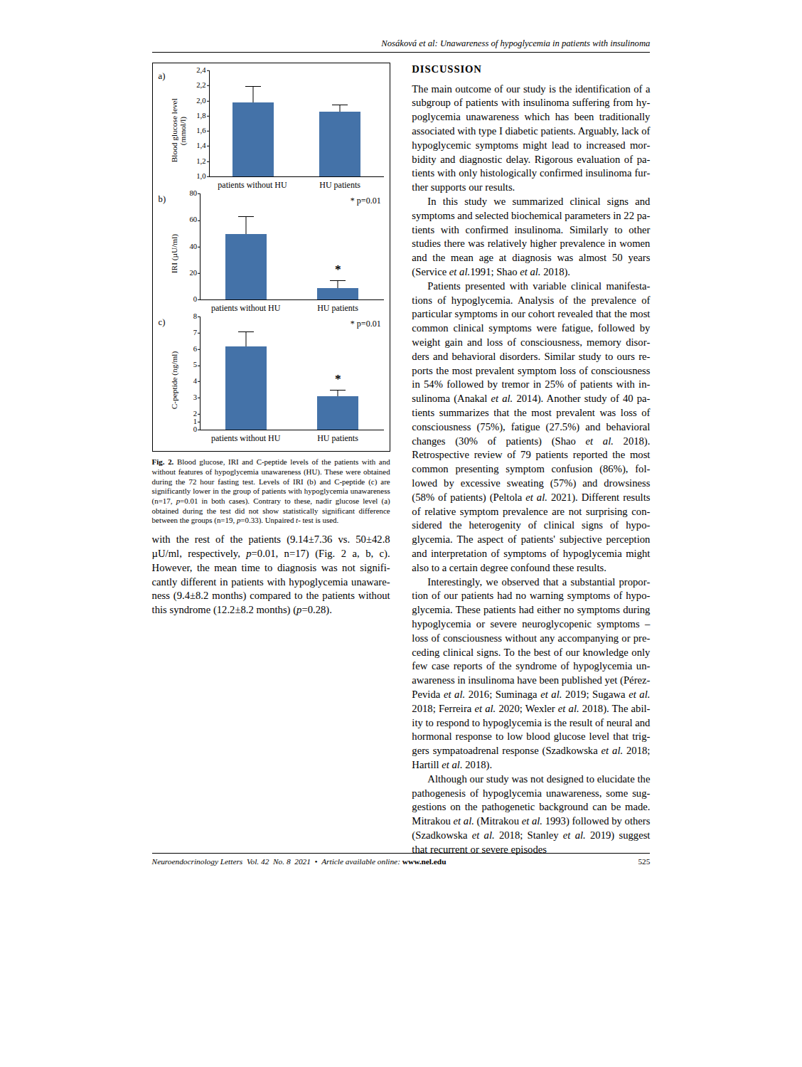Nosáková et al: Unawareness of hypoglycemia in patients with insulinoma
a)
Blood glucose level
(mmol/l)
2,4
2,2
2,0
1,8
1,6
1,4
1,2
1,0
patients without HU HU patients
b)
IRI (µU/ml)
* p=0.01
80
60
40
20
0
*
patients without HU HU patients
c)
C-peptide (ng/ml)
* p=0.01
8
7
6
5
4
3
2
1
0
*
patients without HU HU patients
Fig. 2. Blood glucose, IRI and C-peptide levels of the patients with and without features of hypoglycemia unawareness (HU). These were obtained during the 72 hour fasting test. Levels of IRI (b) and C-peptide (c) are significantly lower in the group of patients with hypoglycemia unawareness (n=17, p=0.01 in both cases). Contrary to these, nadir glucose level (a) obtained during the test did not show statistically significant difference between the groups (n=19, p=0.33). Unpaired t- test is used.
with the rest of the patients (9.14±7.36 vs. 50±42.8 µU/ml, respectively, p=0.01, n=17) (Fig. 2 a, b, c). However, the mean time to diagnosis was not significantly different in patients with hypoglycemia unawareness (9.4±8.2 months) compared to the patients without this syndrome (12.2±8.2 months) (p=0.28).
DISCUSSION
The main outcome of our study is the identification of a subgroup of patients with insulinoma suffering from hypoglycemia unawareness which has been traditionally associated with type I diabetic patients. Arguably, lack of hypoglycemic symptoms might lead to increased morbidity and diagnostic delay. Rigorous evaluation of patients with only histologically confirmed insulinoma further supports our results.
In this study we summarized clinical signs and symptoms and selected biochemical parameters in 22 patients with confirmed insulinoma. Similarly to other studies there was relatively higher prevalence in women and the mean age at diagnosis was almost 50 years (Service et al. 1991; Shao et al. 2018).
Patients presented with variable clinical manifestations of hypoglycemia. Analysis of the prevalence of particular symptoms in our cohort revealed that the most common clinical symptoms were fatigue, followed by weight gain and loss of consciousness, memory disorders and behavioral disorders. Similar study to ours reports the most prevalent symptom loss of consciousness in 54% followed by tremor in 25% of patients with insulinoma (Anakal et al. 2014). Another study of 40 patients summarizes that the most prevalent was loss of consciousness (75%), fatigue (27.5%) and behavioral changes (30% of patients) (Shao et al. 2018). Retrospective review of 79 patients reported the most common presenting symptom confusion (86%), followed by excessive sweating (57%) and drowsiness (58% of patients) (Peltola et al. 2021). Different results of relative symptom prevalence are not surprising considered the heterogenity of clinical signs of hypoglycemia. The aspect of patients' subjective perception and interpretation of symptoms of hypoglycemia might also to a certain degree confound these results.
Interestingly, we observed that a substantial proportion of our patients had no warning symptoms of hypoglycemia. These patients had either no symptoms during hypoglycemia or severe neuroglycopenic symptoms – loss of consciousness without any accompanying or preceding clinical signs. To the best of our knowledge only few case reports of the syndrome of hypoglycemia unawareness in insulinoma have been published yet (Pérez-Pevida et al. 2016; Suminaga et al. 2019; Sugawa et al. 2018; Ferreira et al. 2020; Wexler et al. 2018). The ability to respond to hypoglycemia is the result of neural and hormonal response to low blood glucose level that triggers sympatoadrenal response (Szadkowska et al. 2018; Hartill et al. 2018).
Although our study was not designed to elucidate the pathogenesis of hypoglycemia unawareness, some suggestions on the pathogenetic background can be made. Mitrakou et al. (Mitrakou et al. 1993) followed by others (Szadkowska et al. 2018; Stanley et al. 2019) suggest that recurrent or severe episodes
Neuroendocrinology Letters Vol. 42 No. 8 2021 • Article available online: www.nel.edu
525